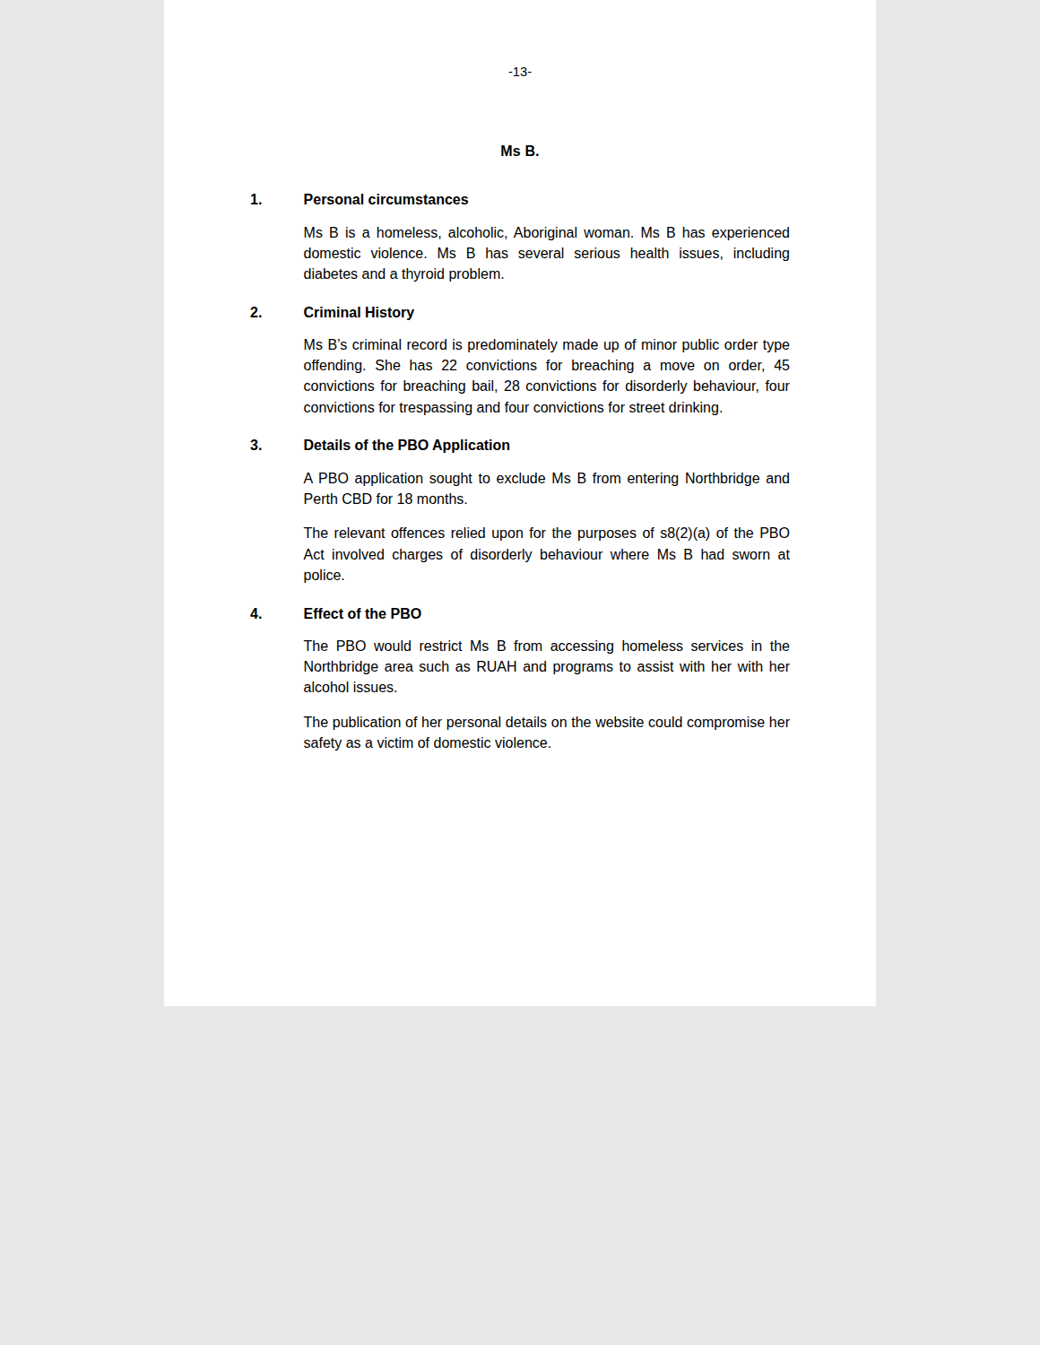-13-
Ms B.
Personal circumstances
Ms B is a homeless, alcoholic, Aboriginal woman. Ms B has experienced domestic violence. Ms B has several serious health issues, including diabetes and a thyroid problem.
Criminal History
Ms B’s criminal record is predominately made up of minor public order type offending. She has 22 convictions for breaching a move on order, 45 convictions for breaching bail, 28 convictions for disorderly behaviour, four convictions for trespassing and four convictions for street drinking.
Details of the PBO Application
A PBO application sought to exclude Ms B from entering Northbridge and Perth CBD for 18 months.
The relevant offences relied upon for the purposes of s8(2)(a) of the PBO Act involved charges of disorderly behaviour where Ms B had sworn at police.
Effect of the PBO
The PBO would restrict Ms B from accessing homeless services in the Northbridge area such as RUAH and programs to assist with her with her alcohol issues.
The publication of her personal details on the website could compromise her safety as a victim of domestic violence.